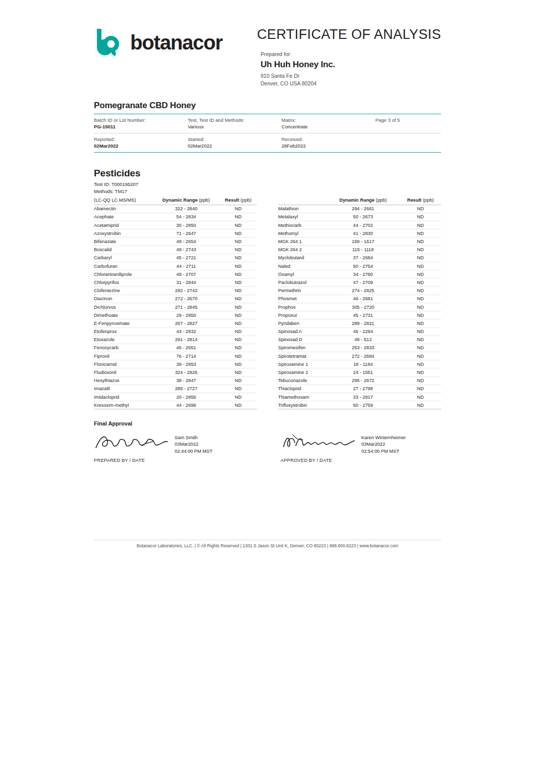botanacor
CERTIFICATE OF ANALYSIS
Prepared for:
Uh Huh Honey Inc.
910 Santa Fe Dr
Denver, CO USA 80204
Pomegranate CBD Honey
Batch ID or Lot Number:
PG-15011
Test, Test ID and Methods:
Various
Matrix:
Concentrate
Page 3 of 5
Reported:
02Mar2022
Started:
02Mar2022
Received:
28Feb2022
Pesticides
Test ID: T000195207
Methods: TM17
| (LC-QQ LC MS/MS) | Dynamic Range (ppb) | Result (ppb) |
| --- | --- | --- |
| Abamectin | 322 - 2840 | ND |
| Acephate | 54 - 2834 | ND |
| Acetamiprid | 30 - 2850 | ND |
| Azoxystrobin | 71 - 2647 | ND |
| Bifenazate | 49 - 2654 | ND |
| Boscalid | 49 - 2743 | ND |
| Carbaryl | 45 - 2721 | ND |
| Carbofuran | 44 - 2711 | ND |
| Chlorantraniliprole | 48 - 2707 | ND |
| Chlorpyrifos | 31 - 2844 | ND |
| Clofentezine | 292 - 2742 | ND |
| Diazinon | 272 - 2670 | ND |
| Dichlorvos | 271 - 2845 | ND |
| Dimethoate | 29 - 2850 | ND |
| E-Fenpyroximate | 267 - 2827 | ND |
| Etofenprox | 44 - 2832 | ND |
| Etoxazole | 291 - 2814 | ND |
| Fenoxycarb | 46 - 2651 | ND |
| Fipronil | 76 - 2714 | ND |
| Flonicamid | 39 - 2853 | ND |
| Fludioxonil | 324 - 2826 | ND |
| Hexythiazox | 38 - 2847 | ND |
| Imazalil | 285 - 2727 | ND |
| Imidacloprid | 20 - 2856 | ND |
| Kresoxim-methyl | 44 - 2698 | ND |
| | Dynamic Range (ppb) | Result (ppb) |
| --- | --- | --- |
| Malathion | 294 - 2661 | ND |
| Metalaxyl | 50 - 2673 | ND |
| Methiocarb | 44 - 2702 | ND |
| Methomyl | 41 - 2830 | ND |
| MGK 264 1 | 169 - 1617 | ND |
| MGK 264 2 | 115 - 1118 | ND |
| Myclobutanil | 37 - 2684 | ND |
| Naled | 50 - 2754 | ND |
| Oxamyl | 34 - 2780 | ND |
| Paclobutrazol | 47 - 2709 | ND |
| Permethrin | 274 - 2825 | ND |
| Phosmet | 46 - 2681 | ND |
| Prophos | 305 - 2720 | ND |
| Propoxur | 45 - 2731 | ND |
| Pyridaben | 289 - 2821 | ND |
| Spinosad A | 46 - 2294 | ND |
| Spinosad D | 48 - 512 | ND |
| Spiromesifen | 253 - 2833 | ND |
| Spirotetramat | 272 - 2684 | ND |
| Spiroxamine 1 | 18 - 1184 | ND |
| Spiroxamine 2 | 24 - 1551 | ND |
| Tebuconazole | 295 - 2672 | ND |
| Thiacloprid | 27 - 2798 | ND |
| Thiamethoxam | 33 - 2817 | ND |
| Trifloxystrobin | 50 - 2759 | ND |
Final Approval
Sam Smith
03Mar2022
02:44:00 PM MST
PREPARED BY / DATE
Karen Winternheimer
03Mar2022
02:54:00 PM MST
APPROVED BY / DATE
Botanacor Laboratories, LLC. | © All Rights Reserved | 1301 S Jason St Unit K, Denver, CO 80223 | 888.800.8223 | www.botanacor.com